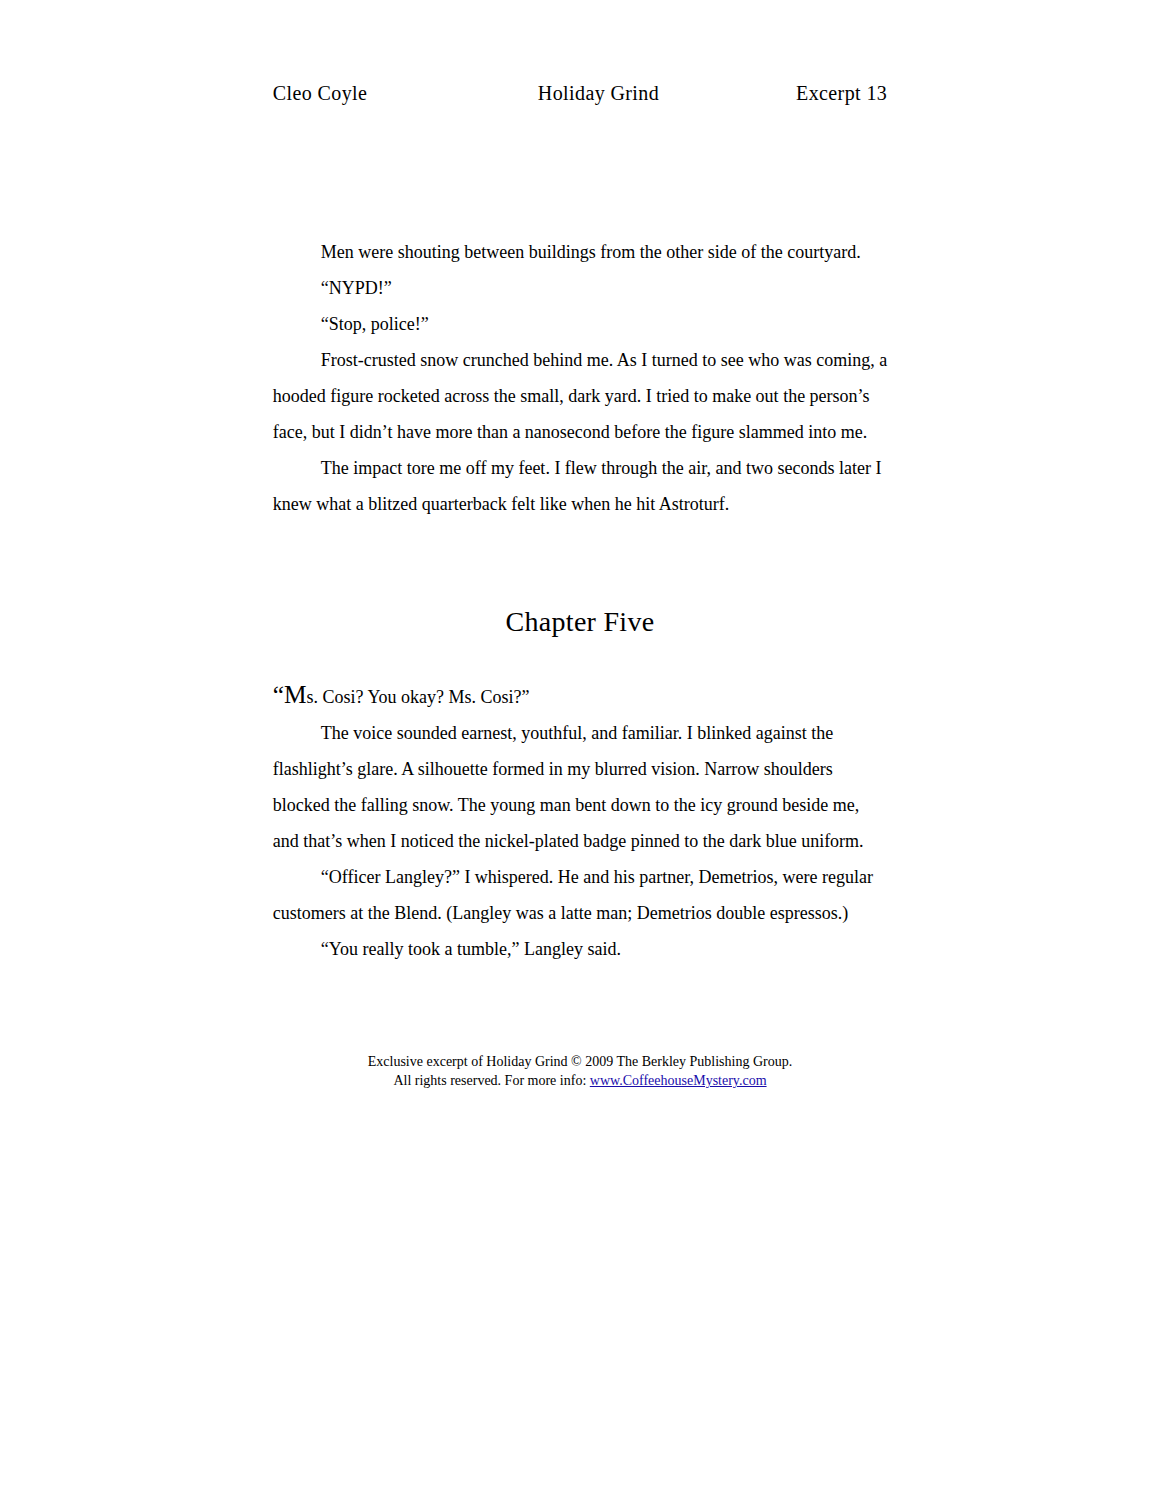Cleo Coyle Holiday Grind Excerpt 13
Men were shouting between buildings from the other side of the courtyard.
“NYPD!”
“Stop, police!”
Frost-crusted snow crunched behind me. As I turned to see who was coming, a hooded figure rocketed across the small, dark yard. I tried to make out the person’s face, but I didn’t have more than a nanosecond before the figure slammed into me.
The impact tore me off my feet. I flew through the air, and two seconds later I knew what a blitzed quarterback felt like when he hit Astroturf.
Chapter Five
“Ms. Cosi? You okay? Ms. Cosi?”
The voice sounded earnest, youthful, and familiar. I blinked against the flashlight’s glare. A silhouette formed in my blurred vision. Narrow shoulders blocked the falling snow. The young man bent down to the icy ground beside me, and that’s when I noticed the nickel-plated badge pinned to the dark blue uniform.
“Officer Langley?” I whispered. He and his partner, Demetrios, were regular customers at the Blend. (Langley was a latte man; Demetrios double espressos.)
“You really took a tumble,” Langley said.
Exclusive excerpt of Holiday Grind © 2009 The Berkley Publishing Group.
All rights reserved. For more info: www.CoffeehouseMystery.com